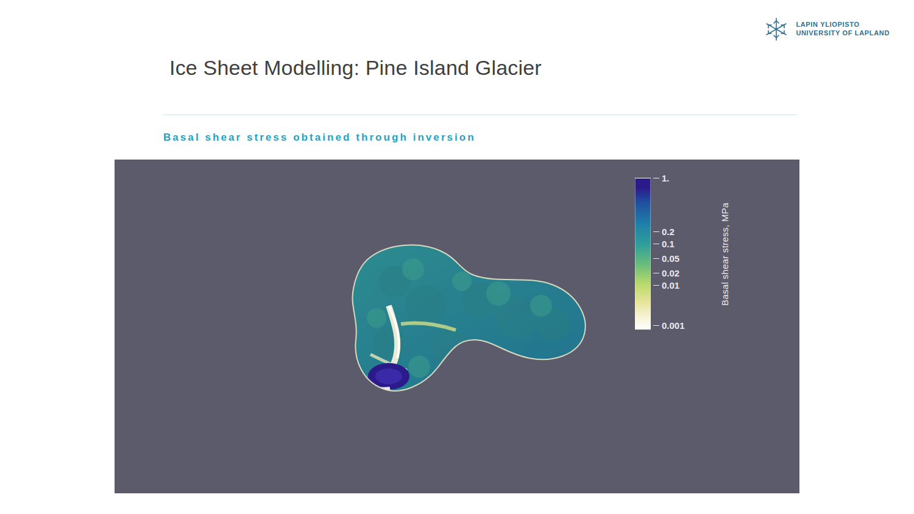Lapin Yliopisto University of Lapland
Ice Sheet Modelling: Pine Island Glacier
Basal shear stress obtained through inversion
1.
0.2
0.1
0.05
0.02
0.01
0.001
Basal shear stress, MPa